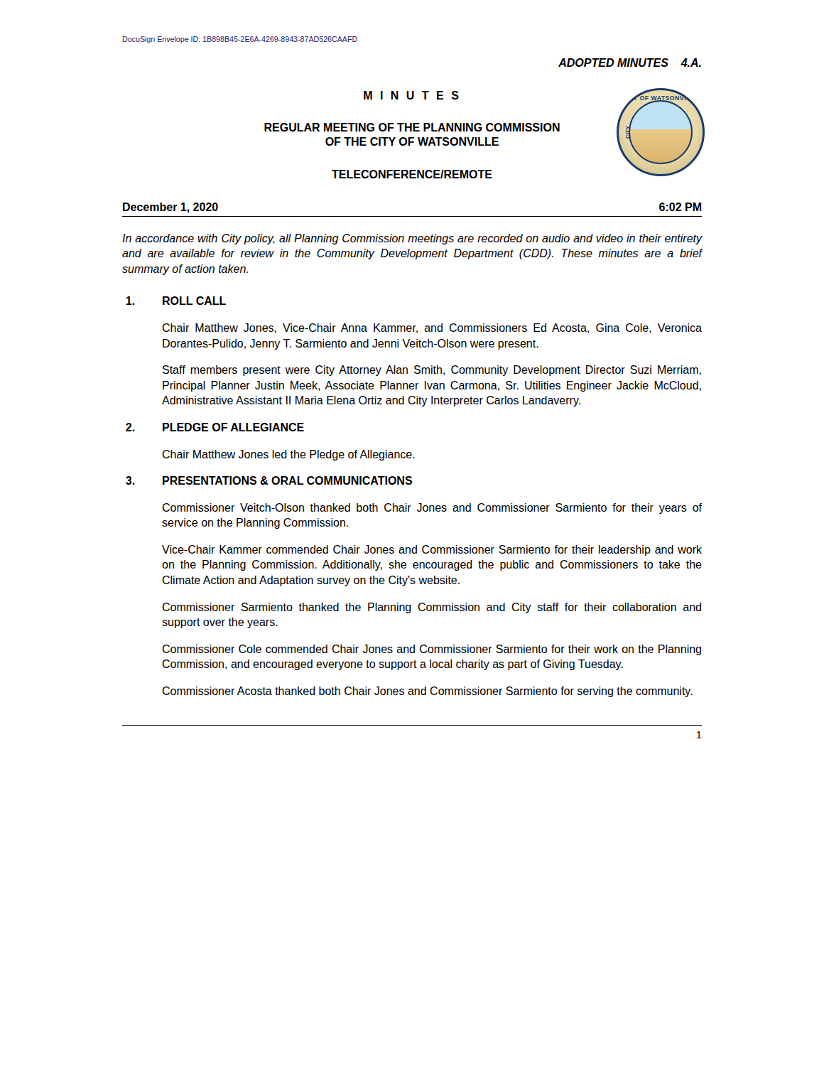DocuSign Envelope ID: 1B898B45-2E6A-4269-8943-87AD526CAAFD
ADOPTED MINUTES 4.A.
CITY OF WATSONVILLE
CITY
CALIFORNIA
M I N U T E S
REGULAR MEETING OF THE PLANNING COMMISSION
OF THE CITY OF WATSONVILLE
TELECONFERENCE/REMOTE
December 1, 2020 6:02 PM
In accordance with City policy, all Planning Commission meetings are recorded on audio and video in their entirety and are available for review in the Community Development Department (CDD). These minutes are a brief summary of action taken.
1. ROLL CALL
Chair Matthew Jones, Vice-Chair Anna Kammer, and Commissioners Ed Acosta, Gina Cole, Veronica Dorantes-Pulido, Jenny T. Sarmiento and Jenni Veitch-Olson were present.
Staff members present were City Attorney Alan Smith, Community Development Director Suzi Merriam, Principal Planner Justin Meek, Associate Planner Ivan Carmona, Sr. Utilities Engineer Jackie McCloud, Administrative Assistant II Maria Elena Ortiz and City Interpreter Carlos Landaverry.
2. PLEDGE OF ALLEGIANCE
Chair Matthew Jones led the Pledge of Allegiance.
3. PRESENTATIONS & ORAL COMMUNICATIONS
Commissioner Veitch-Olson thanked both Chair Jones and Commissioner Sarmiento for their years of service on the Planning Commission.
Vice-Chair Kammer commended Chair Jones and Commissioner Sarmiento for their leadership and work on the Planning Commission. Additionally, she encouraged the public and Commissioners to take the Climate Action and Adaptation survey on the City's website.
Commissioner Sarmiento thanked the Planning Commission and City staff for their collaboration and support over the years.
Commissioner Cole commended Chair Jones and Commissioner Sarmiento for their work on the Planning Commission, and encouraged everyone to support a local charity as part of Giving Tuesday.
Commissioner Acosta thanked both Chair Jones and Commissioner Sarmiento for serving the community.
1